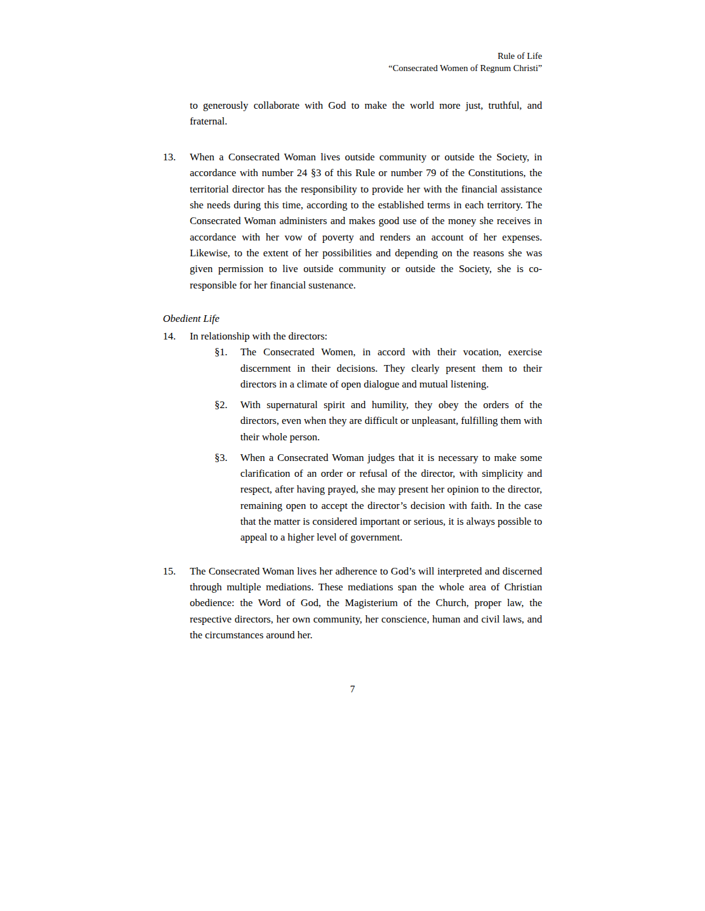Rule of Life “Consecrated Women of Regnum Christi”
to generously collaborate with God to make the world more just, truthful, and fraternal.
13.
When a Consecrated Woman lives outside community or outside the Society, in accordance with number 24 §3 of this Rule or number 79 of the Constitutions, the territorial director has the responsibility to provide her with the financial assistance she needs during this time, according to the established terms in each territory. The Consecrated Woman administers and makes good use of the money she receives in accordance with her vow of poverty and renders an account of her expenses. Likewise, to the extent of her possibilities and depending on the reasons she was given permission to live outside community or outside the Society, she is co-responsible for her financial sustenance.
Obedient Life
14.
In relationship with the directors:
§1. The Consecrated Women, in accord with their vocation, exercise discernment in their decisions. They clearly present them to their directors in a climate of open dialogue and mutual listening.
§2. With supernatural spirit and humility, they obey the orders of the directors, even when they are difficult or unpleasant, fulfilling them with their whole person.
§3. When a Consecrated Woman judges that it is necessary to make some clarification of an order or refusal of the director, with simplicity and respect, after having prayed, she may present her opinion to the director, remaining open to accept the director’s decision with faith. In the case that the matter is considered important or serious, it is always possible to appeal to a higher level of government.
15.
The Consecrated Woman lives her adherence to God’s will interpreted and discerned through multiple mediations. These mediations span the whole area of Christian obedience: the Word of God, the Magisterium of the Church, proper law, the respective directors, her own community, her conscience, human and civil laws, and the circumstances around her.
7